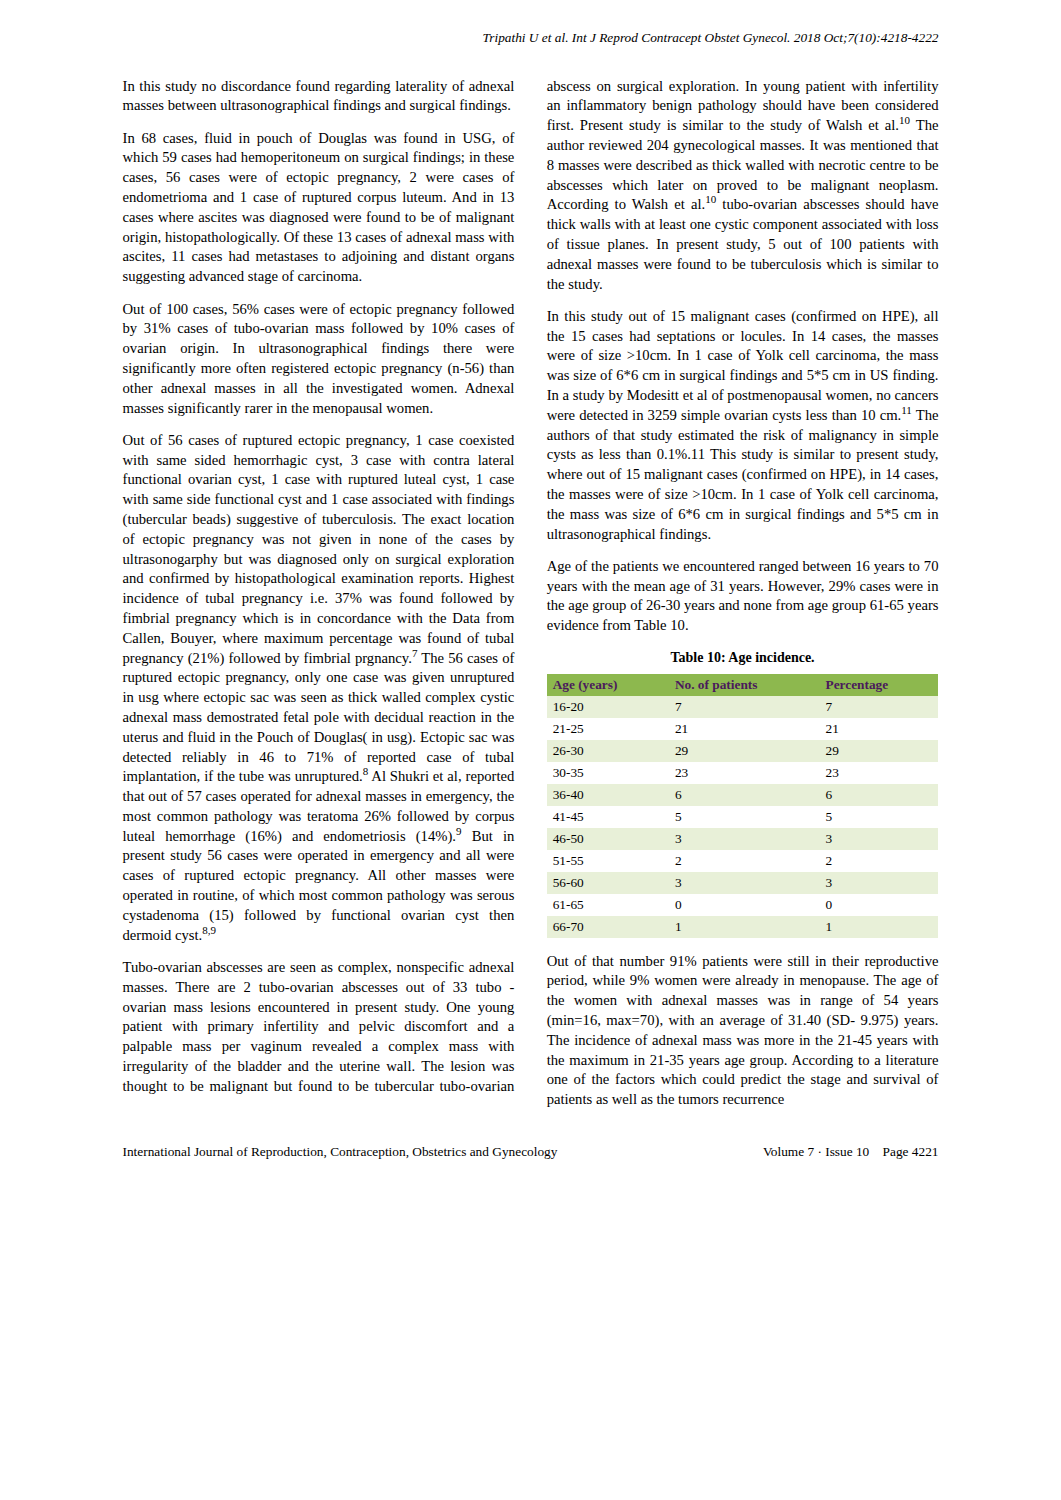Tripathi U et al. Int J Reprod Contracept Obstet Gynecol. 2018 Oct;7(10):4218-4222
In this study no discordance found regarding laterality of adnexal masses between ultrasonographical findings and surgical findings.
In 68 cases, fluid in pouch of Douglas was found in USG, of which 59 cases had hemoperitoneum on surgical findings; in these cases, 56 cases were of ectopic pregnancy, 2 were cases of endometrioma and 1 case of ruptured corpus luteum. And in 13 cases where ascites was diagnosed were found to be of malignant origin, histopathologically. Of these 13 cases of adnexal mass with ascites, 11 cases had metastases to adjoining and distant organs suggesting advanced stage of carcinoma.
Out of 100 cases, 56% cases were of ectopic pregnancy followed by 31% cases of tubo-ovarian mass followed by 10% cases of ovarian origin. In ultrasonographical findings there were significantly more often registered ectopic pregnancy (n-56) than other adnexal masses in all the investigated women. Adnexal masses significantly rarer in the menopausal women.
Out of 56 cases of ruptured ectopic pregnancy, 1 case coexisted with same sided hemorrhagic cyst, 3 case with contra lateral functional ovarian cyst, 1 case with ruptured luteal cyst, 1 case with same side functional cyst and 1 case associated with findings (tubercular beads) suggestive of tuberculosis. The exact location of ectopic pregnancy was not given in none of the cases by ultrasonogarphy but was diagnosed only on surgical exploration and confirmed by histopathological examination reports. Highest incidence of tubal pregnancy i.e. 37% was found followed by fimbrial pregnancy which is in concordance with the Data from Callen, Bouyer, where maximum percentage was found of tubal pregnancy (21%) followed by fimbrial prgnancy.7 The 56 cases of ruptured ectopic pregnancy, only one case was given unruptured in usg where ectopic sac was seen as thick walled complex cystic adnexal mass demostrated fetal pole with decidual reaction in the uterus and fluid in the Pouch of Douglas( in usg). Ectopic sac was detected reliably in 46 to 71% of reported case of tubal implantation, if the tube was unruptured.8 Al Shukri et al, reported that out of 57 cases operated for adnexal masses in emergency, the most common pathology was teratoma 26% followed by corpus luteal hemorrhage (16%) and endometriosis (14%).9 But in present study 56 cases were operated in emergency and all were cases of ruptured ectopic pregnancy. All other masses were operated in routine, of which most common pathology was serous cystadenoma (15) followed by functional ovarian cyst then dermoid cyst.8,9
Tubo-ovarian abscesses are seen as complex, nonspecific adnexal masses. There are 2 tubo-ovarian abscesses out of 33 tubo -ovarian mass lesions encountered in present study. One young patient with primary infertility and pelvic discomfort and a palpable mass per vaginum revealed a complex mass with irregularity of the bladder and the uterine wall. The lesion was thought to be malignant but found to be tubercular tubo-ovarian abscess on surgical exploration. In young patient with infertility an inflammatory benign pathology should have been considered first. Present study is similar to the study of Walsh et al.10 The author reviewed 204 gynecological masses. It was mentioned that 8 masses were described as thick walled with necrotic centre to be abscesses which later on proved to be malignant neoplasm. According to Walsh et al.10 tubo-ovarian abscesses should have thick walls with at least one cystic component associated with loss of tissue planes. In present study, 5 out of 100 patients with adnexal masses were found to be tuberculosis which is similar to the study.
In this study out of 15 malignant cases (confirmed on HPE), all the 15 cases had septations or locules. In 14 cases, the masses were of size >10cm. In 1 case of Yolk cell carcinoma, the mass was size of 6*6 cm in surgical findings and 5*5 cm in US finding. In a study by Modesitt et al of postmenopausal women, no cancers were detected in 3259 simple ovarian cysts less than 10 cm.11 The authors of that study estimated the risk of malignancy in simple cysts as less than 0.1%.11 This study is similar to present study, where out of 15 malignant cases (confirmed on HPE), in 14 cases, the masses were of size >10cm. In 1 case of Yolk cell carcinoma, the mass was size of 6*6 cm in surgical findings and 5*5 cm in ultrasonographical findings.
Age of the patients we encountered ranged between 16 years to 70 years with the mean age of 31 years. However, 29% cases were in the age group of 26-30 years and none from age group 61-65 years evidence from Table 10.
Table 10: Age incidence.
| Age (years) | No. of patients | Percentage |
| --- | --- | --- |
| 16-20 | 7 | 7 |
| 21-25 | 21 | 21 |
| 26-30 | 29 | 29 |
| 30-35 | 23 | 23 |
| 36-40 | 6 | 6 |
| 41-45 | 5 | 5 |
| 46-50 | 3 | 3 |
| 51-55 | 2 | 2 |
| 56-60 | 3 | 3 |
| 61-65 | 0 | 0 |
| 66-70 | 1 | 1 |
Out of that number 91% patients were still in their reproductive period, while 9% women were already in menopause. The age of the women with adnexal masses was in range of 54 years (min=16, max=70), with an average of 31.40 (SD- 9.975) years. The incidence of adnexal mass was more in the 21-45 years with the maximum in 21-35 years age group. According to a literature one of the factors which could predict the stage and survival of patients as well as the tumors recurrence
International Journal of Reproduction, Contraception, Obstetrics and Gynecology
Volume 7 · Issue 10 Page 4221